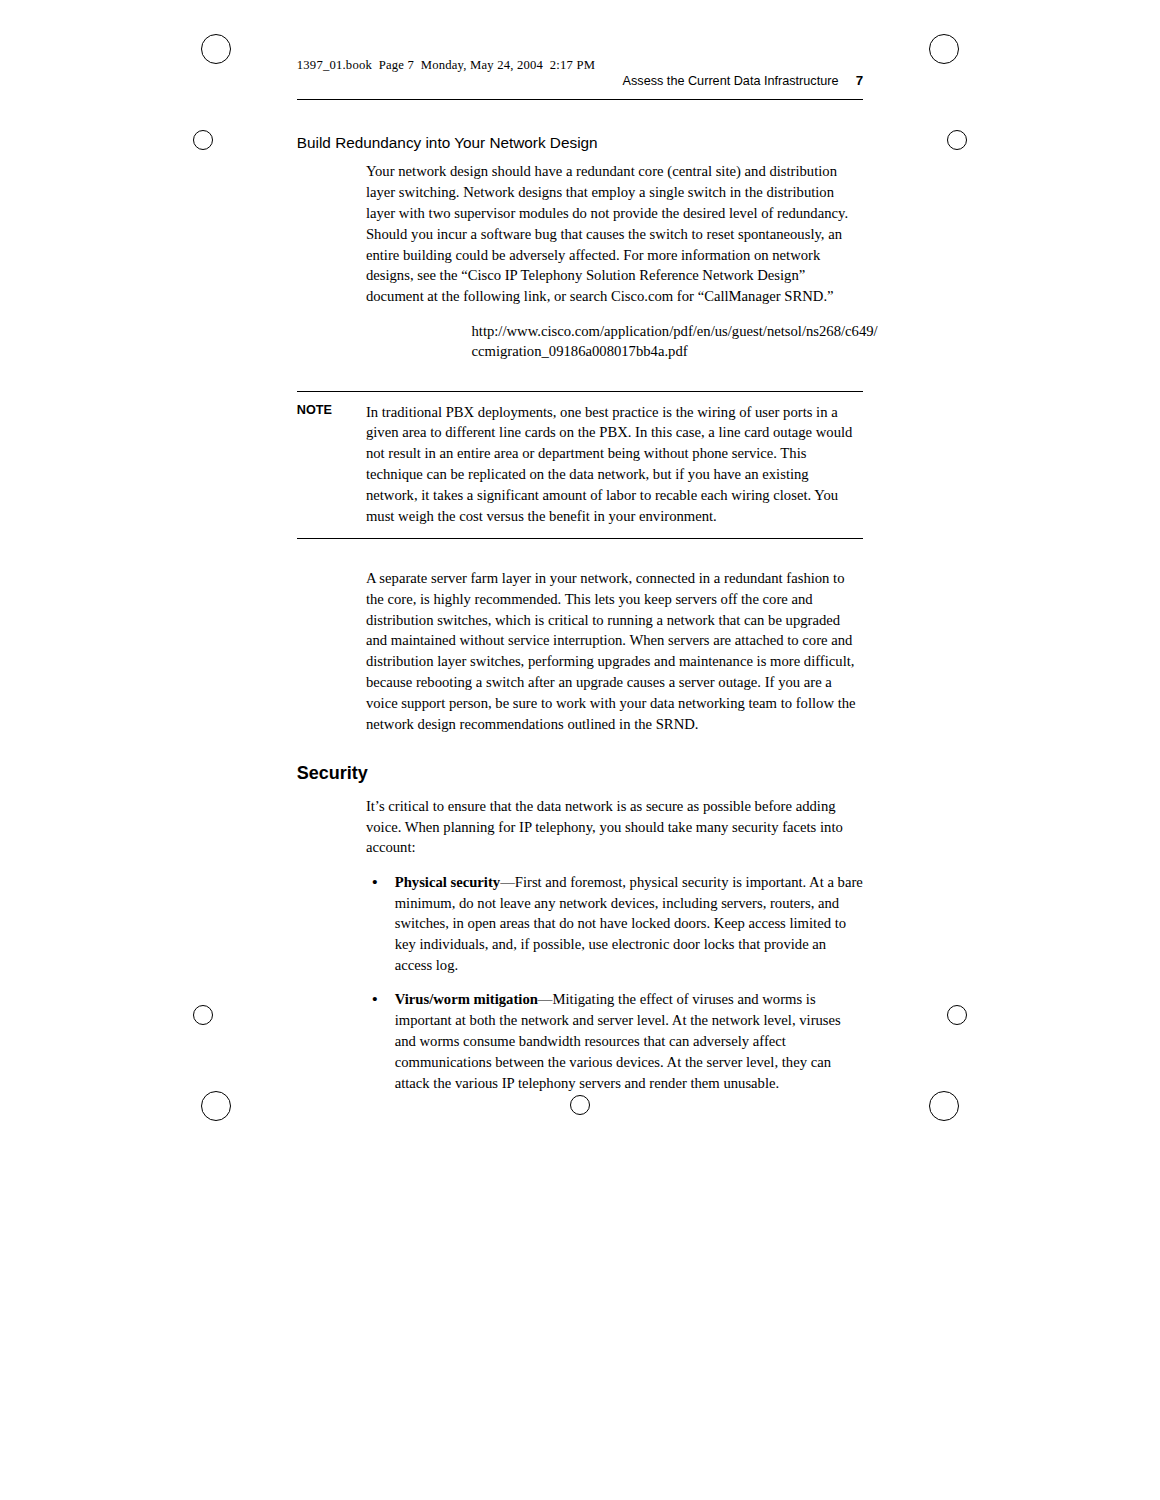1397_01.book Page 7 Monday, May 24, 2004 2:17 PM
Assess the Current Data Infrastructure7
Build Redundancy into Your Network Design
Your network design should have a redundant core (central site) and distribution layer switching. Network designs that employ a single switch in the distribution layer with two supervisor modules do not provide the desired level of redundancy. Should you incur a software bug that causes the switch to reset spontaneously, an entire building could be adversely affected. For more information on network designs, see the “Cisco IP Telephony Solution Reference Network Design” document at the following link, or search Cisco.com for “CallManager SRND.”
http://www.cisco.com/application/pdf/en/us/guest/netsol/ns268/c649/
ccmigration_09186a008017bb4a.pdf
NOTE
In traditional PBX deployments, one best practice is the wiring of user ports in a given area to different line cards on the PBX. In this case, a line card outage would not result in an entire area or department being without phone service. This technique can be replicated on the data network, but if you have an existing network, it takes a significant amount of labor to recable each wiring closet. You must weigh the cost versus the benefit in your environment.
A separate server farm layer in your network, connected in a redundant fashion to the core, is highly recommended. This lets you keep servers off the core and distribution switches, which is critical to running a network that can be upgraded and maintained without service interruption. When servers are attached to core and distribution layer switches, performing upgrades and maintenance is more difficult, because rebooting a switch after an upgrade causes a server outage. If you are a voice support person, be sure to work with your data networking team to follow the network design recommendations outlined in the SRND.
Security
It’s critical to ensure that the data network is as secure as possible before adding voice. When planning for IP telephony, you should take many security facets into account:
Physical security—First and foremost, physical security is important. At a bare minimum, do not leave any network devices, including servers, routers, and switches, in open areas that do not have locked doors. Keep access limited to key individuals, and, if possible, use electronic door locks that provide an access log.
Virus/worm mitigation—Mitigating the effect of viruses and worms is important at both the network and server level. At the network level, viruses and worms consume bandwidth resources that can adversely affect communications between the various devices. At the server level, they can attack the various IP telephony servers and render them unusable.